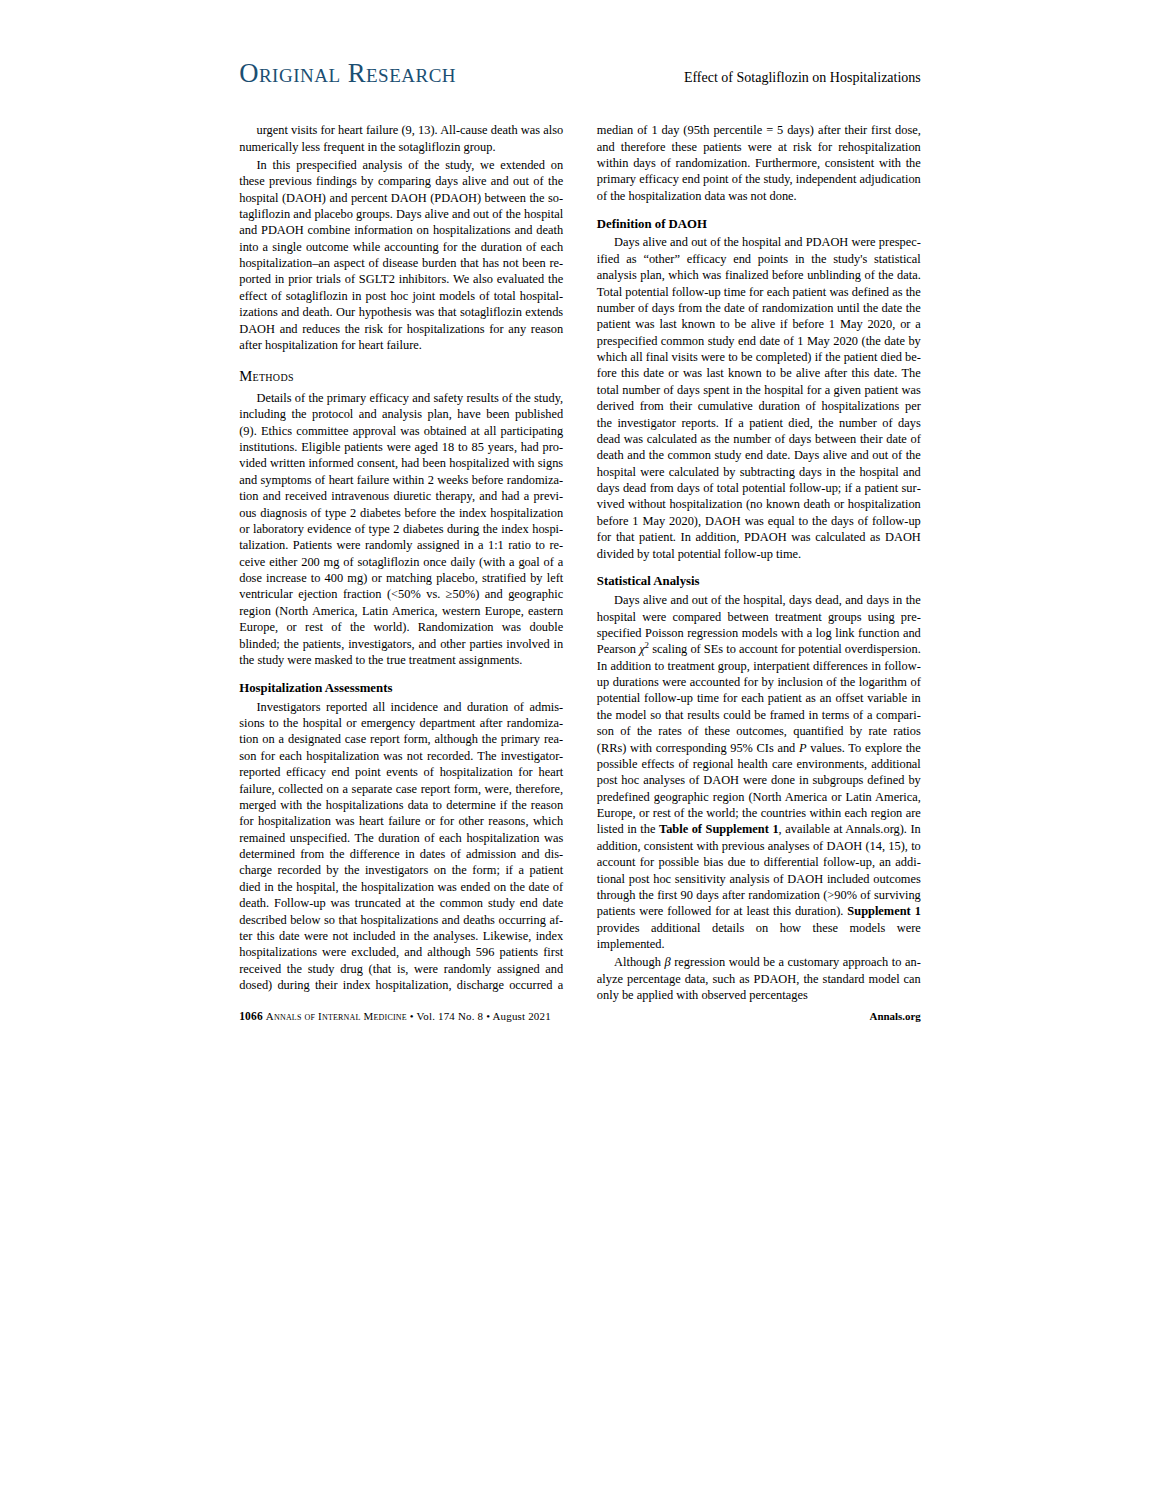Original Research
Effect of Sotagliflozin on Hospitalizations
urgent visits for heart failure (9, 13). All-cause death was also numerically less frequent in the sotagliflozin group.
In this prespecified analysis of the study, we extended on these previous findings by comparing days alive and out of the hospital (DAOH) and percent DAOH (PDAOH) between the sotagliflozin and placebo groups. Days alive and out of the hospital and PDAOH combine information on hospitalizations and death into a single outcome while accounting for the duration of each hospitalization–an aspect of disease burden that has not been reported in prior trials of SGLT2 inhibitors. We also evaluated the effect of sotagliflozin in post hoc joint models of total hospitalizations and death. Our hypothesis was that sotagliflozin extends DAOH and reduces the risk for hospitalizations for any reason after hospitalization for heart failure.
Methods
Details of the primary efficacy and safety results of the study, including the protocol and analysis plan, have been published (9). Ethics committee approval was obtained at all participating institutions. Eligible patients were aged 18 to 85 years, had provided written informed consent, had been hospitalized with signs and symptoms of heart failure within 2 weeks before randomization and received intravenous diuretic therapy, and had a previous diagnosis of type 2 diabetes before the index hospitalization or laboratory evidence of type 2 diabetes during the index hospitalization. Patients were randomly assigned in a 1:1 ratio to receive either 200 mg of sotagliflozin once daily (with a goal of a dose increase to 400 mg) or matching placebo, stratified by left ventricular ejection fraction (<50% vs. ≥50%) and geographic region (North America, Latin America, western Europe, eastern Europe, or rest of the world). Randomization was double blinded; the patients, investigators, and other parties involved in the study were masked to the true treatment assignments.
Hospitalization Assessments
Investigators reported all incidence and duration of admissions to the hospital or emergency department after randomization on a designated case report form, although the primary reason for each hospitalization was not recorded. The investigator-reported efficacy end point events of hospitalization for heart failure, collected on a separate case report form, were, therefore, merged with the hospitalizations data to determine if the reason for hospitalization was heart failure or for other reasons, which remained unspecified. The duration of each hospitalization was determined from the difference in dates of admission and discharge recorded by the investigators on the form; if a patient died in the hospital, the hospitalization was ended on the date of death. Follow-up was truncated at the common study end date described below so that hospitalizations and deaths occurring after this date were not included in the analyses. Likewise, index hospitalizations were excluded, and although 596 patients first received the study drug (that is, were randomly assigned and dosed) during their index hospitalization, discharge occurred a median of 1 day (95th percentile = 5 days) after their first dose, and therefore these patients were at risk for rehospitalization within days of randomization. Furthermore, consistent with the primary efficacy end point of the study, independent adjudication of the hospitalization data was not done.
Definition of DAOH
Days alive and out of the hospital and PDAOH were prespecified as “other” efficacy end points in the study's statistical analysis plan, which was finalized before unblinding of the data. Total potential follow-up time for each patient was defined as the number of days from the date of randomization until the date the patient was last known to be alive if before 1 May 2020, or a prespecified common study end date of 1 May 2020 (the date by which all final visits were to be completed) if the patient died before this date or was last known to be alive after this date. The total number of days spent in the hospital for a given patient was derived from their cumulative duration of hospitalizations per the investigator reports. If a patient died, the number of days dead was calculated as the number of days between their date of death and the common study end date. Days alive and out of the hospital were calculated by subtracting days in the hospital and days dead from days of total potential follow-up; if a patient survived without hospitalization (no known death or hospitalization before 1 May 2020), DAOH was equal to the days of follow-up for that patient. In addition, PDAOH was calculated as DAOH divided by total potential follow-up time.
Statistical Analysis
Days alive and out of the hospital, days dead, and days in the hospital were compared between treatment groups using prespecified Poisson regression models with a log link function and Pearson χ2 scaling of SEs to account for potential overdispersion. In addition to treatment group, interpatient differences in follow-up durations were accounted for by inclusion of the logarithm of potential follow-up time for each patient as an offset variable in the model so that results could be framed in terms of a comparison of the rates of these outcomes, quantified by rate ratios (RRs) with corresponding 95% CIs and P values. To explore the possible effects of regional health care environments, additional post hoc analyses of DAOH were done in subgroups defined by predefined geographic region (North America or Latin America, Europe, or rest of the world; the countries within each region are listed in the Table of Supplement 1, available at Annals.org). In addition, consistent with previous analyses of DAOH (14, 15), to account for possible bias due to differential follow-up, an additional post hoc sensitivity analysis of DAOH included outcomes through the first 90 days after randomization (>90% of surviving patients were followed for at least this duration). Supplement 1 provides additional details on how these models were implemented.
Although β regression would be a customary approach to analyze percentage data, such as PDAOH, the standard model can only be applied with observed percentages
1066 Annals of Internal Medicine • Vol. 174 No. 8 • August 2021
Annals.org